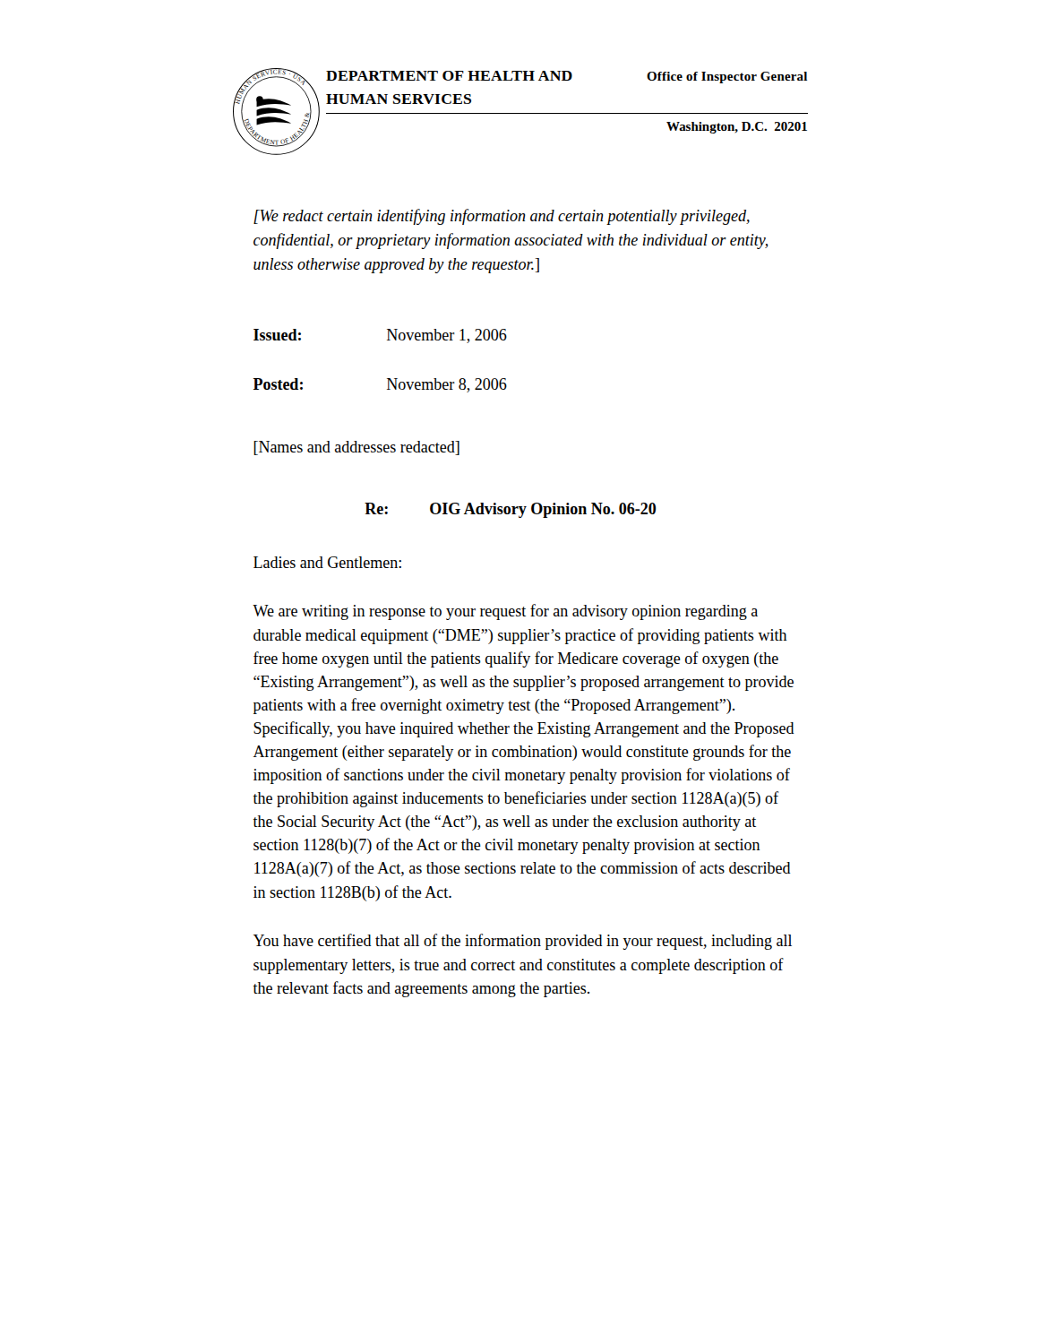HUMAN SERVICES · USA DEPARTMENT OF HEALTH &
DEPARTMENT OF HEALTH AND HUMAN SERVICES Office of Inspector General
Washington, D.C. 20201
[We redact certain identifying information and certain potentially privileged, confidential, or proprietary information associated with the individual or entity, unless otherwise approved by the requestor.]
Issued:
November 1, 2006
Posted:
November 8, 2006
[Names and addresses redacted]
Re: OIG Advisory Opinion No. 06-20
Ladies and Gentlemen:
We are writing in response to your request for an advisory opinion regarding a durable medical equipment (“DME”) supplier’s practice of providing patients with free home oxygen until the patients qualify for Medicare coverage of oxygen (the “Existing Arrangement”), as well as the supplier’s proposed arrangement to provide patients with a free overnight oximetry test (the “Proposed Arrangement”). Specifically, you have inquired whether the Existing Arrangement and the Proposed Arrangement (either separately or in combination) would constitute grounds for the imposition of sanctions under the civil monetary penalty provision for violations of the prohibition against inducements to beneficiaries under section 1128A(a)(5) of the Social Security Act (the “Act”), as well as under the exclusion authority at section 1128(b)(7) of the Act or the civil monetary penalty provision at section 1128A(a)(7) of the Act, as those sections relate to the commission of acts described in section 1128B(b) of the Act.
You have certified that all of the information provided in your request, including all supplementary letters, is true and correct and constitutes a complete description of the relevant facts and agreements among the parties.